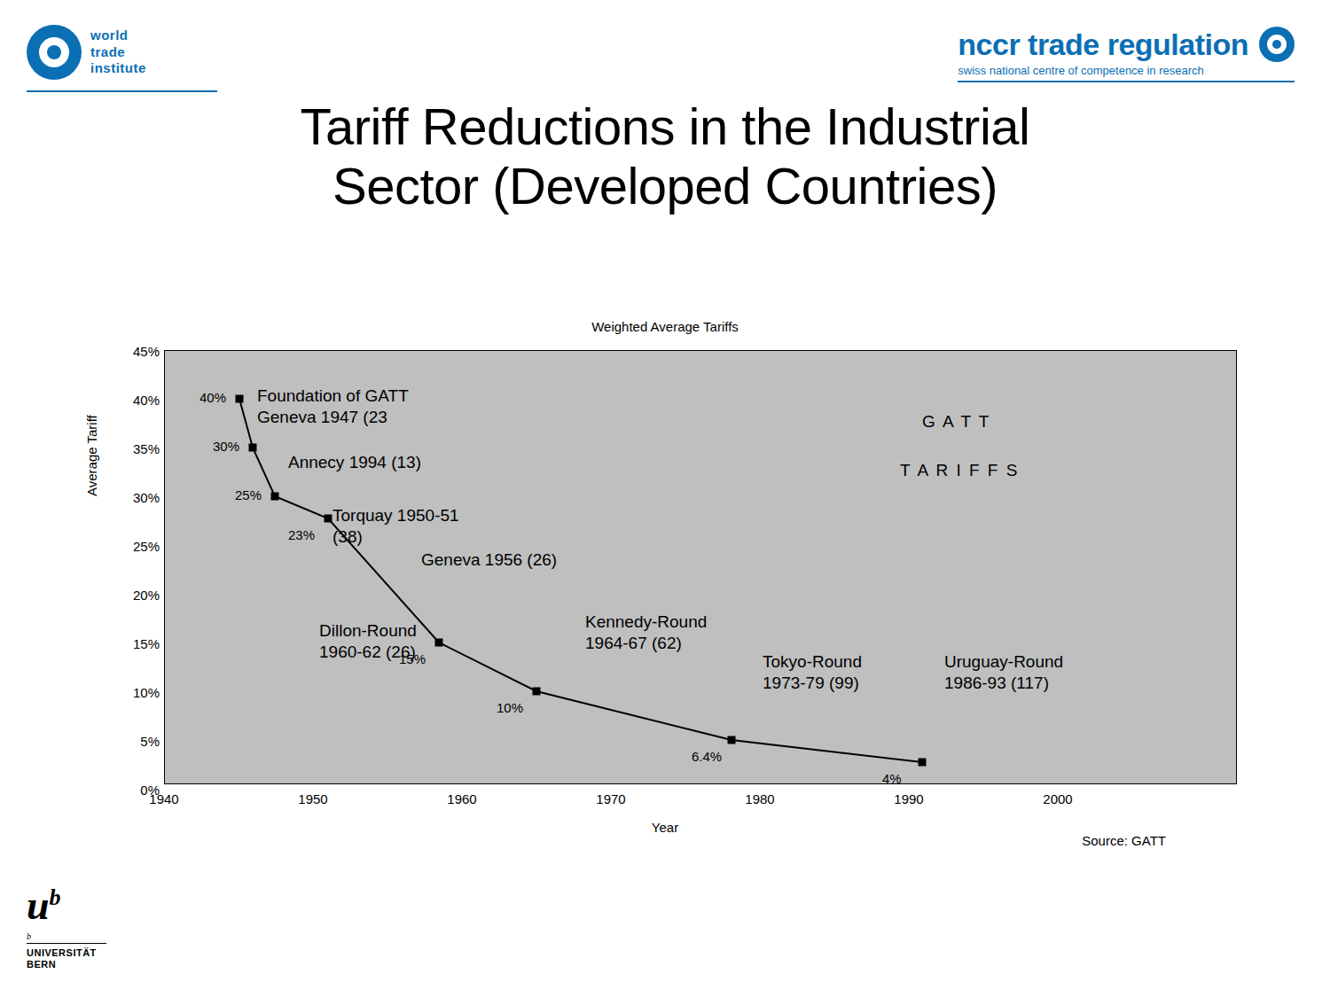world
trade
institute
nccr trade regulation
swiss national centre of competence in research
Tariff Reductions in the Industrial
Sector (Developed Countries)
Weighted Average Tariffs
Average Tariff
45% 40% 35% 30% 25% 20% 15% 10% 5% 0%
1940 1950 1960 1970 1980 1990 2000
Year
Source: GATT
40%
30%
25%
23%
15%
10%
6.4%
4%
Foundation of GATT
Geneva 1947 (23
Annecy 1994 (13)
Torquay 1950-51
(38)
Geneva 1956 (26)
Dillon-Round
1960-62 (26)
Kennedy-Round
1964-67 (62)
Tokyo-Round
1973-79 (99)
Uruguay-Round
1986-93 (117)
G A T T
T A R I F F S
ub
b
UNIVERSITÄT
BERN